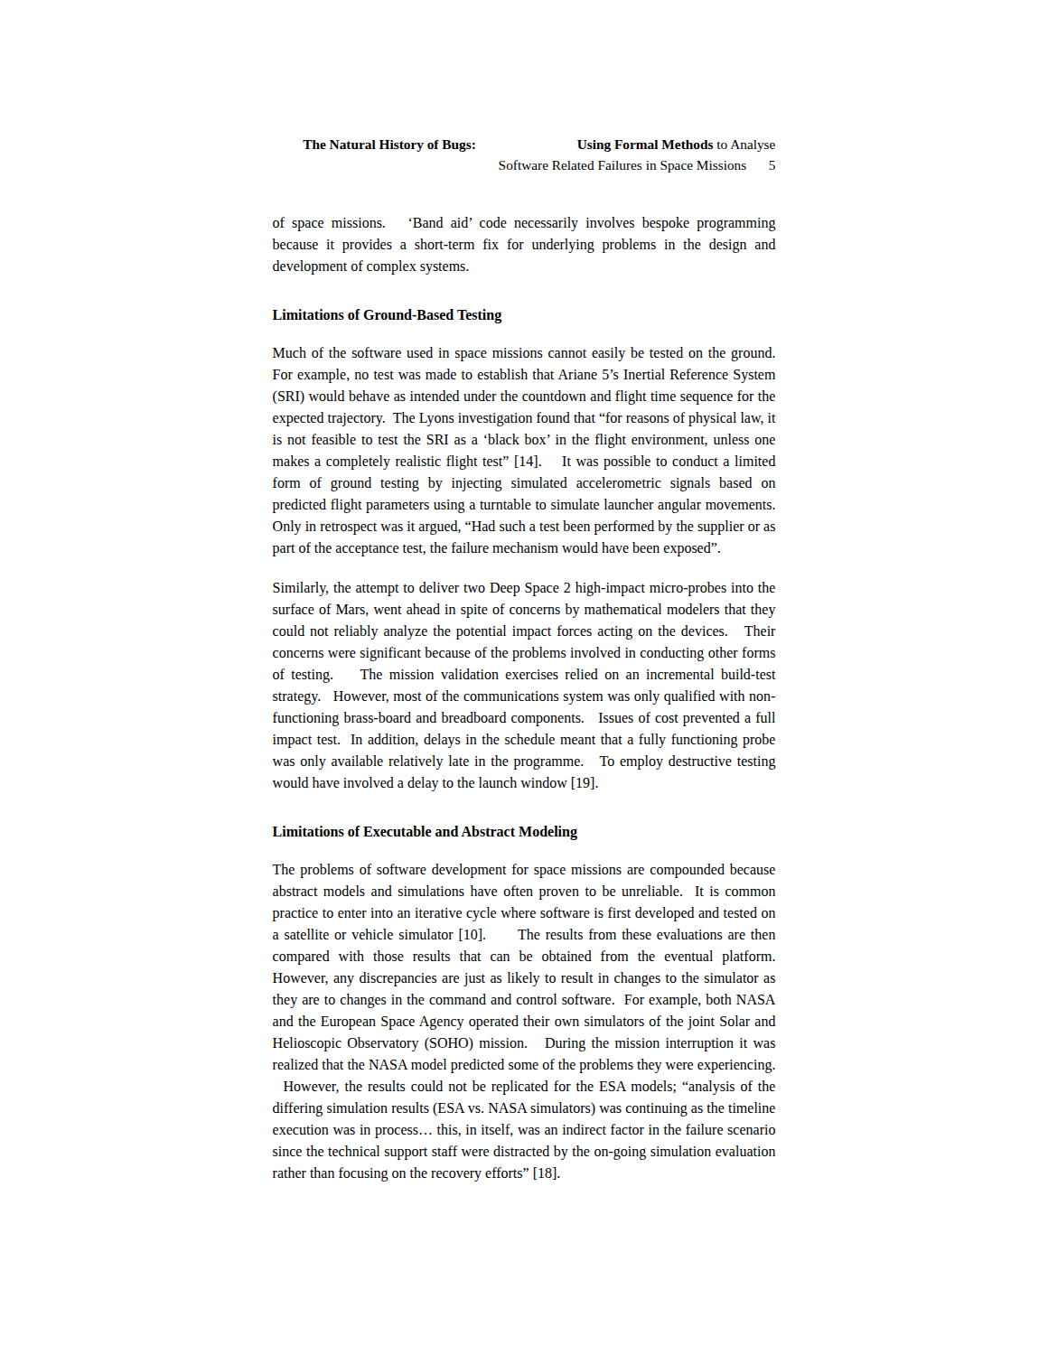The Natural History of Bugs: Using Formal Methods to Analyse
Software Related Failures in Space Missions5
of space missions. ‘Band aid’ code necessarily involves bespoke programming because it provides a short-term fix for underlying problems in the design and development of complex systems.
Limitations of Ground-Based Testing
Much of the software used in space missions cannot easily be tested on the ground. For example, no test was made to establish that Ariane 5’s Inertial Reference System (SRI) would behave as intended under the countdown and flight time sequence for the expected trajectory. The Lyons investigation found that “for reasons of physical law, it is not feasible to test the SRI as a ‘black box’ in the flight environment, unless one makes a completely realistic flight test” [14]. It was possible to conduct a limited form of ground testing by injecting simulated accelerometric signals based on predicted flight parameters using a turntable to simulate launcher angular movements. Only in retrospect was it argued, “Had such a test been performed by the supplier or as part of the acceptance test, the failure mechanism would have been exposed”.
Similarly, the attempt to deliver two Deep Space 2 high-impact micro-probes into the surface of Mars, went ahead in spite of concerns by mathematical modelers that they could not reliably analyze the potential impact forces acting on the devices. Their concerns were significant because of the problems involved in conducting other forms of testing. The mission validation exercises relied on an incremental build-test strategy. However, most of the communications system was only qualified with non-functioning brass-board and breadboard components. Issues of cost prevented a full impact test. In addition, delays in the schedule meant that a fully functioning probe was only available relatively late in the programme. To employ destructive testing would have involved a delay to the launch window [19].
Limitations of Executable and Abstract Modeling
The problems of software development for space missions are compounded because abstract models and simulations have often proven to be unreliable. It is common practice to enter into an iterative cycle where software is first developed and tested on a satellite or vehicle simulator [10]. The results from these evaluations are then compared with those results that can be obtained from the eventual platform. However, any discrepancies are just as likely to result in changes to the simulator as they are to changes in the command and control software. For example, both NASA and the European Space Agency operated their own simulators of the joint Solar and Helioscopic Observatory (SOHO) mission. During the mission interruption it was realized that the NASA model predicted some of the problems they were experiencing. However, the results could not be replicated for the ESA models; “analysis of the differing simulation results (ESA vs. NASA simulators) was continuing as the timeline execution was in process… this, in itself, was an indirect factor in the failure scenario since the technical support staff were distracted by the on-going simulation evaluation rather than focusing on the recovery efforts” [18].